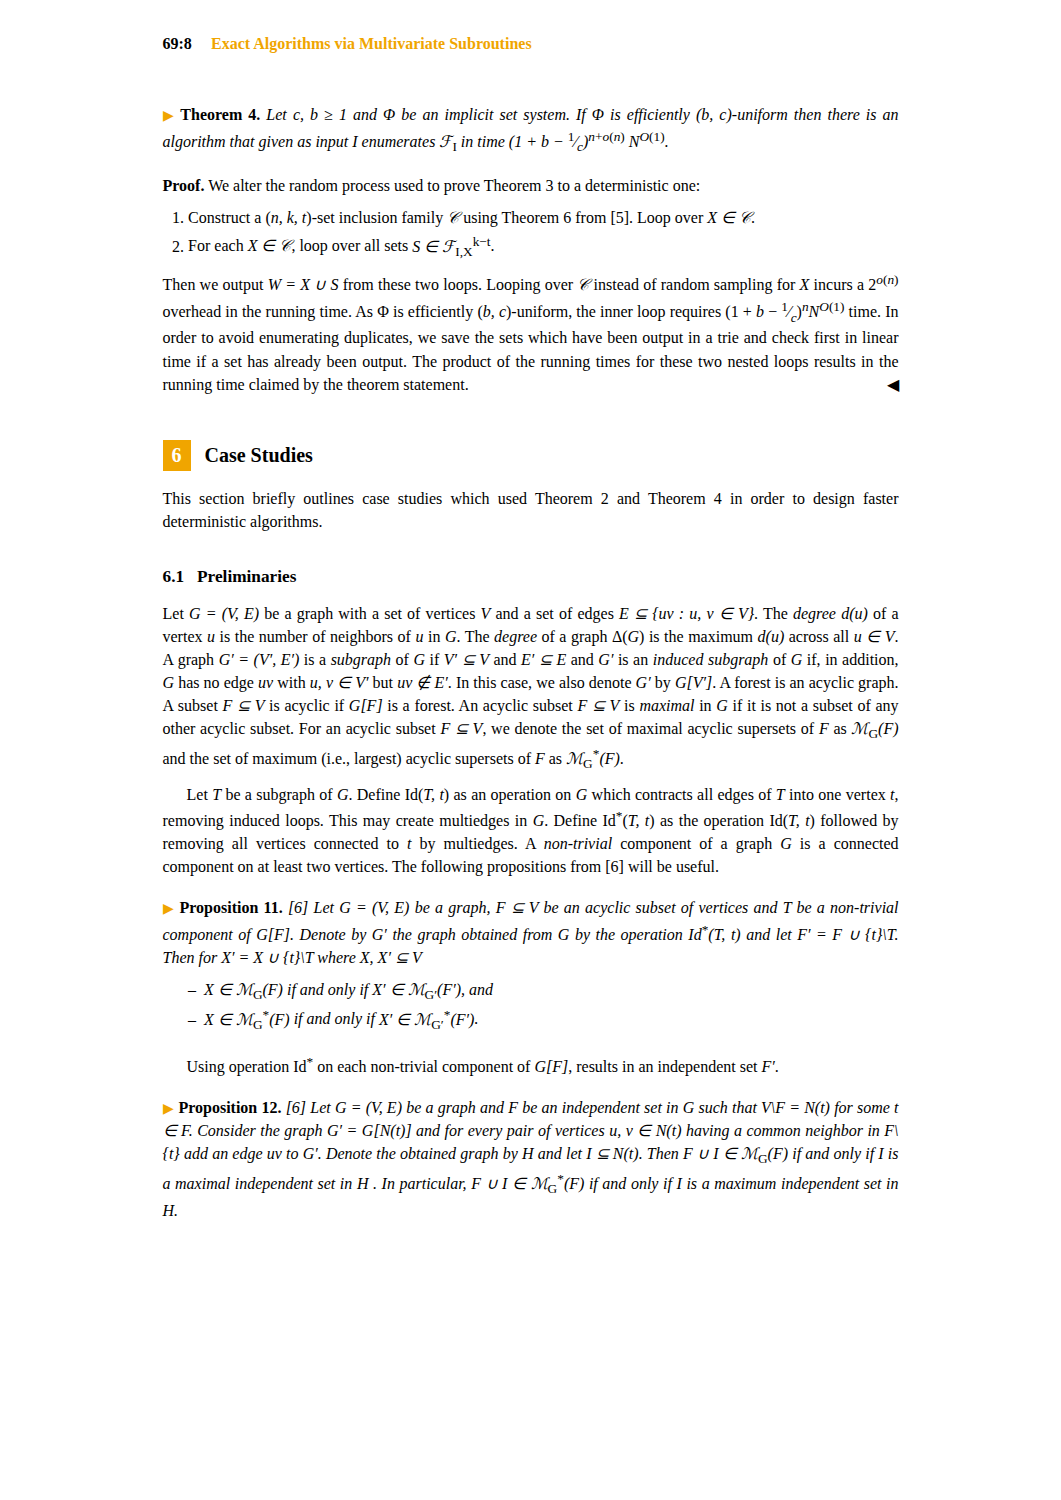69:8 Exact Algorithms via Multivariate Subroutines
Theorem 4. Let c, b ≥ 1 and Φ be an implicit set system. If Φ is efficiently (b, c)-uniform then there is an algorithm that given as input I enumerates ℱI in time (1 + b − 1⁄c)n+o(n) NO(1).
Proof. We alter the random process used to prove Theorem 3 to a deterministic one:
Construct a (n, k, t)-set inclusion family 𝒞 using Theorem 6 from [5]. Loop over X ∈ 𝒞.
For each X ∈ 𝒞, loop over all sets S ∈ ℱI,Xk−t.
Then we output W = X ∪ S from these two loops. Looping over 𝒞 instead of random sampling for X incurs a 2o(n) overhead in the running time. As Φ is efficiently (b, c)-uniform, the inner loop requires (1 + b − 1⁄c)nNO(1) time. In order to avoid enumerating duplicates, we save the sets which have been output in a trie and check first in linear time if a set has already been output. The product of the running times for these two nested loops results in the running time claimed by the theorem statement. ◀
6 Case Studies
This section briefly outlines case studies which used Theorem 2 and Theorem 4 in order to design faster deterministic algorithms.
6.1 Preliminaries
Let G = (V, E) be a graph with a set of vertices V and a set of edges E ⊆ {uv : u, v ∈ V}. The degree d(u) of a vertex u is the number of neighbors of u in G. The degree of a graph Δ(G) is the maximum d(u) across all u ∈ V. A graph G′ = (V′, E′) is a subgraph of G if V′ ⊆ V and E′ ⊆ E and G′ is an induced subgraph of G if, in addition, G has no edge uv with u, v ∈ V′ but uv ∉ E′. In this case, we also denote G′ by G[V′]. A forest is an acyclic graph. A subset F ⊆ V is acyclic if G[F] is a forest. An acyclic subset F ⊆ V is maximal in G if it is not a subset of any other acyclic subset. For an acyclic subset F ⊆ V, we denote the set of maximal acyclic supersets of F as ℳG(F) and the set of maximum (i.e., largest) acyclic supersets of F as ℳG*(F).
Let T be a subgraph of G. Define Id(T, t) as an operation on G which contracts all edges of T into one vertex t, removing induced loops. This may create multiedges in G. Define Id*(T, t) as the operation Id(T, t) followed by removing all vertices connected to t by multiedges. A non-trivial component of a graph G is a connected component on at least two vertices. The following propositions from [6] will be useful.
Proposition 11. [6] Let G = (V, E) be a graph, F ⊆ V be an acyclic subset of vertices and T be a non-trivial component of G[F]. Denote by G′ the graph obtained from G by the operation Id*(T, t) and let F′ = F ∪ {t}\T. Then for X′ = X ∪ {t}\T where X, X′ ⊆ V
X ∈ ℳG(F) if and only if X′ ∈ ℳG′(F′), and
X ∈ ℳG*(F) if and only if X′ ∈ ℳG′*(F′).
Using operation Id* on each non-trivial component of G[F], results in an independent set F′.
Proposition 12. [6] Let G = (V, E) be a graph and F be an independent set in G such that V\F = N(t) for some t ∈ F. Consider the graph G′ = G[N(t)] and for every pair of vertices u, v ∈ N(t) having a common neighbor in F\{t} add an edge uv to G′. Denote the obtained graph by H and let I ⊆ N(t). Then F ∪ I ∈ ℳG(F) if and only if I is a maximal independent set in H . In particular, F ∪ I ∈ ℳG*(F) if and only if I is a maximum independent set in H.